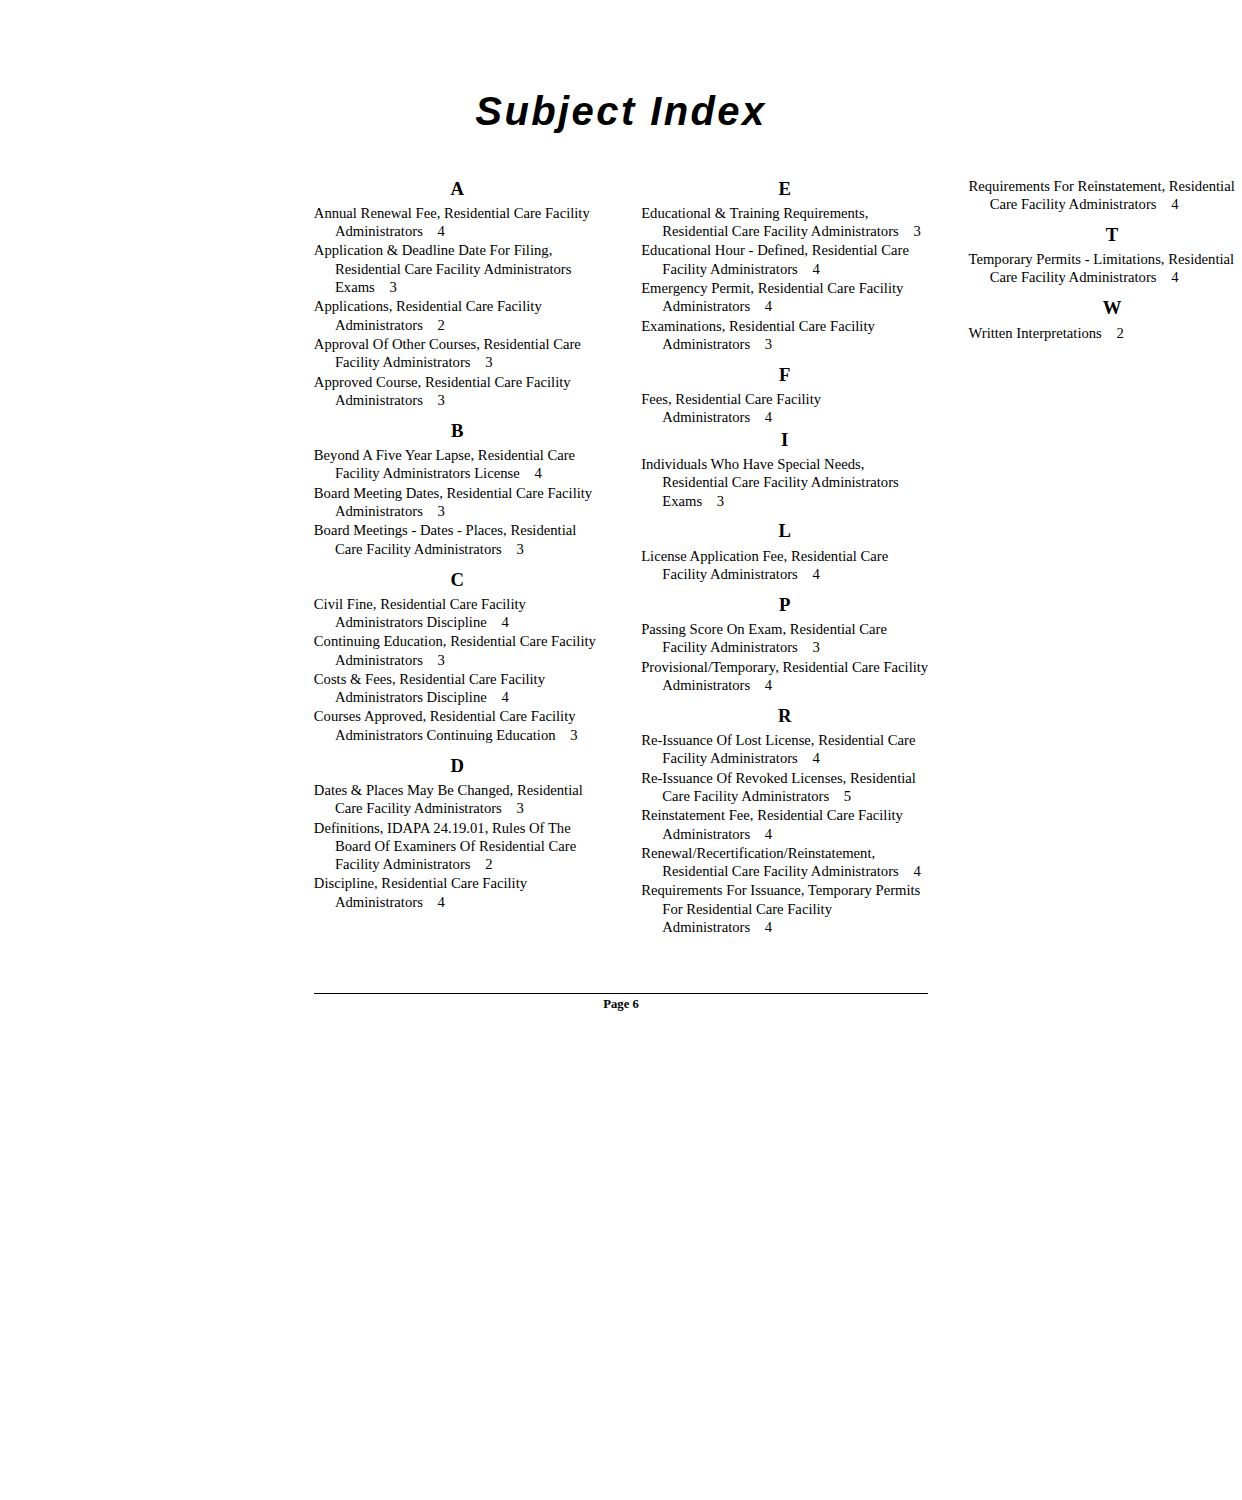Subject Index
A
Annual Renewal Fee, Residential Care Facility Administrators 4
Application & Deadline Date For Filing, Residential Care Facility Administrators Exams 3
Applications, Residential Care Facility Administrators 2
Approval Of Other Courses, Residential Care Facility Administrators 3
Approved Course, Residential Care Facility Administrators 3
B
Beyond A Five Year Lapse, Residential Care Facility Administrators License 4
Board Meeting Dates, Residential Care Facility Administrators 3
Board Meetings - Dates - Places, Residential Care Facility Administrators 3
C
Civil Fine, Residential Care Facility Administrators Discipline 4
Continuing Education, Residential Care Facility Administrators 3
Costs & Fees, Residential Care Facility Administrators Discipline 4
Courses Approved, Residential Care Facility Administrators Continuing Education 3
D
Dates & Places May Be Changed, Residential Care Facility Administrators 3
Definitions, IDAPA 24.19.01, Rules Of The Board Of Examiners Of Residential Care Facility Administrators 2
Discipline, Residential Care Facility Administrators 4
E
Educational & Training Requirements, Residential Care Facility Administrators 3
Educational Hour - Defined, Residential Care Facility Administrators 4
Emergency Permit, Residential Care Facility Administrators 4
Examinations, Residential Care Facility Administrators 3
F
Fees, Residential Care Facility Administrators 4
I
Individuals Who Have Special Needs, Residential Care Facility Administrators Exams 3
L
License Application Fee, Residential Care Facility Administrators 4
P
Passing Score On Exam, Residential Care Facility Administrators 3
Provisional/Temporary, Residential Care Facility Administrators 4
R
Re-Issuance Of Lost License, Residential Care Facility Administrators 4
Re-Issuance Of Revoked Licenses, Residential Care Facility Administrators 5
Reinstatement Fee, Residential Care Facility Administrators 4
Renewal/Recertification/Reinstatement, Residential Care Facility Administrators 4
Requirements For Issuance, Temporary Permits For Residential Care Facility Administrators 4
Requirements For Reinstatement, Residential Care Facility Administrators 4
T
Temporary Permits - Limitations, Residential Care Facility Administrators 4
W
Written Interpretations 2
Page 6